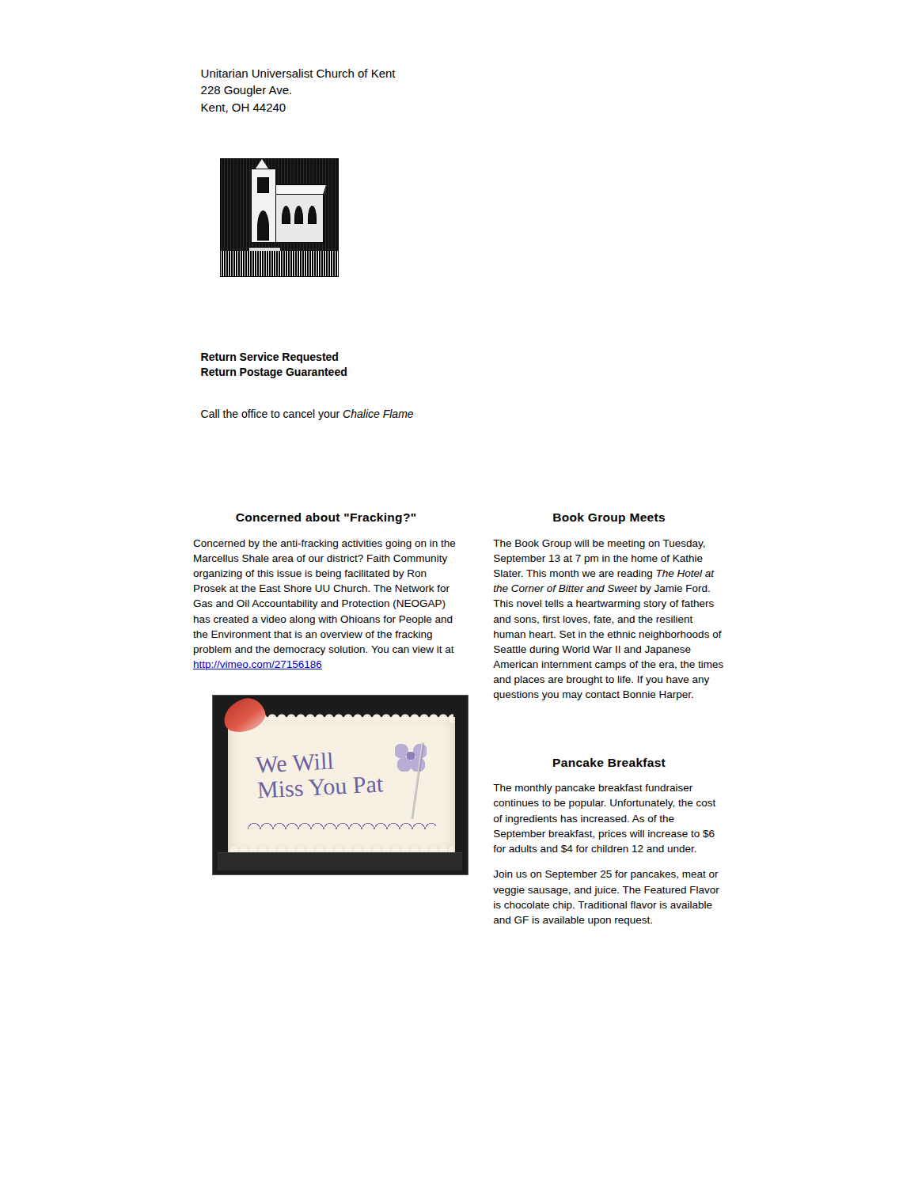Unitarian Universalist Church of Kent
228 Gougler Ave.
Kent, OH 44240
Return Service Requested
Return Postage Guaranteed
Call the office to cancel your Chalice Flame
Concerned about "Fracking?"
Concerned by the anti-fracking activities going on in the Marcellus Shale area of our district? Faith Community organizing of this issue is being facilitated by Ron Prosek at the East Shore UU Church. The Network for Gas and Oil Accountability and Protection (NEOGAP) has created a video along with Ohioans for People and the Environment that is an overview of the fracking problem and the democracy solution. You can view it at http://vimeo.com/27156186
We Will
Miss You Pat
Book Group Meets
The Book Group will be meeting on Tuesday, September 13 at 7 pm in the home of Kathie Slater. This month we are reading The Hotel at the Corner of Bitter and Sweet by Jamie Ford. This novel tells a heartwarming story of fathers and sons, first loves, fate, and the resilient human heart. Set in the ethnic neighborhoods of Seattle during World War II and Japanese American internment camps of the era, the times and places are brought to life. If you have any questions you may contact Bonnie Harper.
Pancake Breakfast
The monthly pancake breakfast fundraiser continues to be popular. Unfortunately, the cost of ingredients has increased. As of the September breakfast, prices will increase to $6 for adults and $4 for children 12 and under.
Join us on September 25 for pancakes, meat or veggie sausage, and juice. The Featured Flavor is chocolate chip. Traditional flavor is available and GF is available upon request.